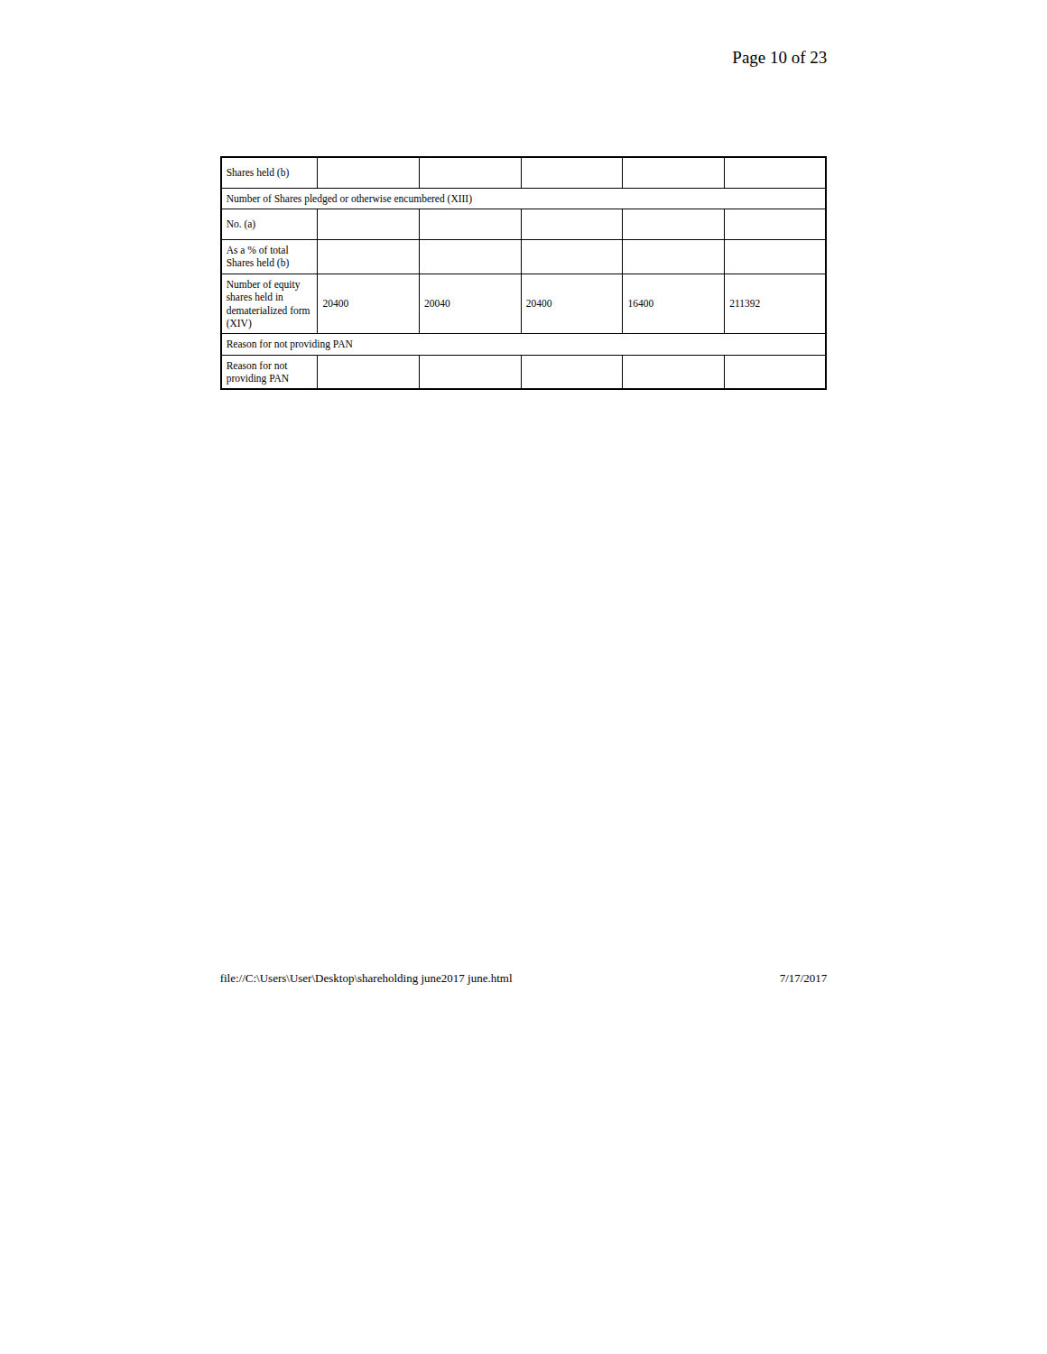Page 10 of 23
| Shares held (b) | | | | | |
| Number of Shares pledged or otherwise encumbered (XIII) |
| No. (a) | | | | | |
| As a % of total Shares held (b) | | | | | |
| Number of equity shares held in dematerialized form (XIV) | 20400 | 20040 | 20400 | 16400 | 211392 |
| Reason for not providing PAN |
| Reason for not providing PAN | | | | | |
file://C:\Users\User\Desktop\shareholding june2017 june.html 7/17/2017